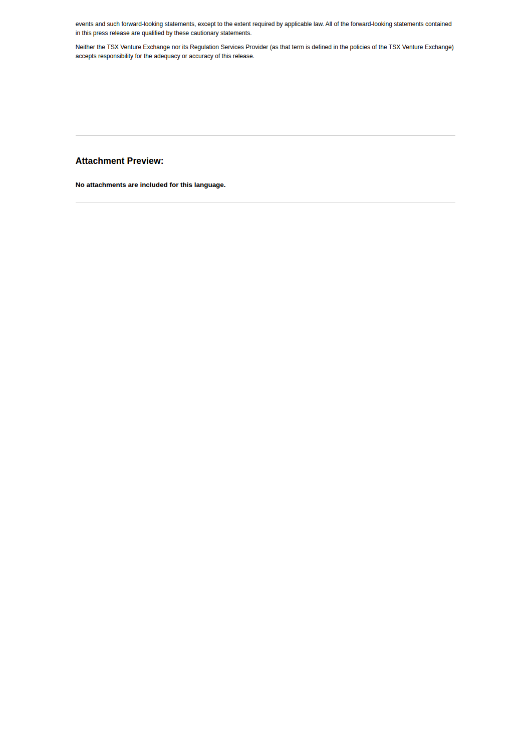events and such forward-looking statements, except to the extent required by applicable law. All of the forward-looking statements contained in this press release are qualified by these cautionary statements.
Neither the TSX Venture Exchange nor its Regulation Services Provider (as that term is defined in the policies of the TSX Venture Exchange) accepts responsibility for the adequacy or accuracy of this release.
Attachment Preview:
No attachments are included for this language.